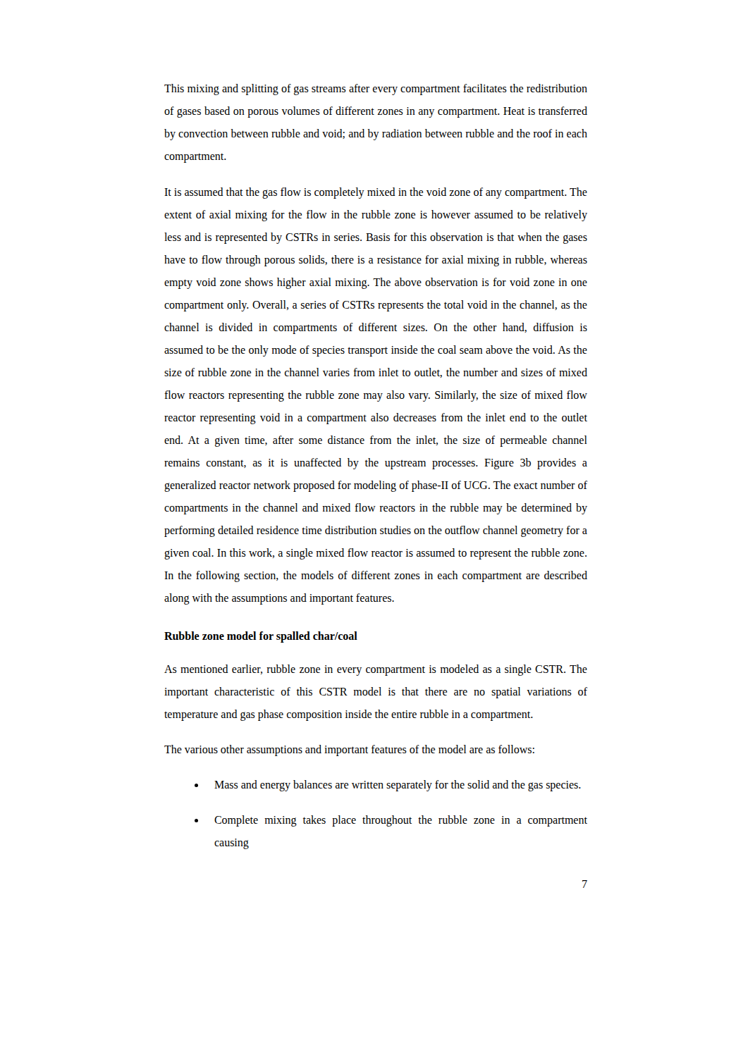This mixing and splitting of gas streams after every compartment facilitates the redistribution of gases based on porous volumes of different zones in any compartment. Heat is transferred by convection between rubble and void; and by radiation between rubble and the roof in each compartment.
It is assumed that the gas flow is completely mixed in the void zone of any compartment. The extent of axial mixing for the flow in the rubble zone is however assumed to be relatively less and is represented by CSTRs in series. Basis for this observation is that when the gases have to flow through porous solids, there is a resistance for axial mixing in rubble, whereas empty void zone shows higher axial mixing. The above observation is for void zone in one compartment only. Overall, a series of CSTRs represents the total void in the channel, as the channel is divided in compartments of different sizes. On the other hand, diffusion is assumed to be the only mode of species transport inside the coal seam above the void. As the size of rubble zone in the channel varies from inlet to outlet, the number and sizes of mixed flow reactors representing the rubble zone may also vary. Similarly, the size of mixed flow reactor representing void in a compartment also decreases from the inlet end to the outlet end. At a given time, after some distance from the inlet, the size of permeable channel remains constant, as it is unaffected by the upstream processes. Figure 3b provides a generalized reactor network proposed for modeling of phase-II of UCG. The exact number of compartments in the channel and mixed flow reactors in the rubble may be determined by performing detailed residence time distribution studies on the outflow channel geometry for a given coal. In this work, a single mixed flow reactor is assumed to represent the rubble zone. In the following section, the models of different zones in each compartment are described along with the assumptions and important features.
Rubble zone model for spalled char/coal
As mentioned earlier, rubble zone in every compartment is modeled as a single CSTR. The important characteristic of this CSTR model is that there are no spatial variations of temperature and gas phase composition inside the entire rubble in a compartment.
The various other assumptions and important features of the model are as follows:
Mass and energy balances are written separately for the solid and the gas species.
Complete mixing takes place throughout the rubble zone in a compartment causing
7